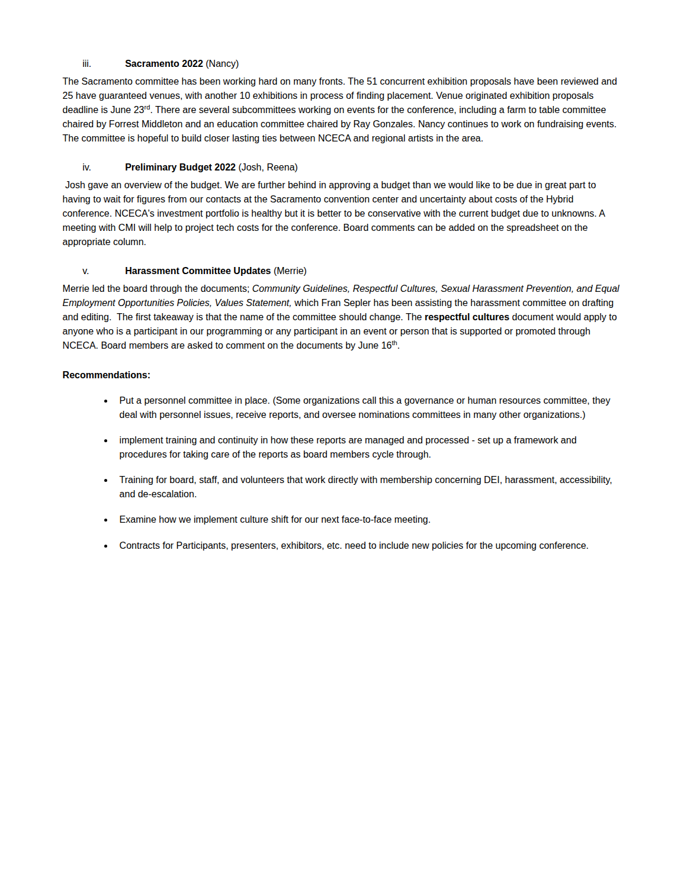iii. Sacramento 2022 (Nancy)
The Sacramento committee has been working hard on many fronts. The 51 concurrent exhibition proposals have been reviewed and 25 have guaranteed venues, with another 10 exhibitions in process of finding placement. Venue originated exhibition proposals deadline is June 23rd. There are several subcommittees working on events for the conference, including a farm to table committee chaired by Forrest Middleton and an education committee chaired by Ray Gonzales. Nancy continues to work on fundraising events. The committee is hopeful to build closer lasting ties between NCECA and regional artists in the area.
iv. Preliminary Budget 2022 (Josh, Reena)
Josh gave an overview of the budget. We are further behind in approving a budget than we would like to be due in great part to having to wait for figures from our contacts at the Sacramento convention center and uncertainty about costs of the Hybrid conference. NCECA's investment portfolio is healthy but it is better to be conservative with the current budget due to unknowns. A meeting with CMI will help to project tech costs for the conference. Board comments can be added on the spreadsheet on the appropriate column.
v. Harassment Committee Updates (Merrie)
Merrie led the board through the documents; Community Guidelines, Respectful Cultures, Sexual Harassment Prevention, and Equal Employment Opportunities Policies, Values Statement, which Fran Sepler has been assisting the harassment committee on drafting and editing. The first takeaway is that the name of the committee should change. The respectful cultures document would apply to anyone who is a participant in our programming or any participant in an event or person that is supported or promoted through NCECA. Board members are asked to comment on the documents by June 16th.
Recommendations:
Put a personnel committee in place. (Some organizations call this a governance or human resources committee, they deal with personnel issues, receive reports, and oversee nominations committees in many other organizations.)
implement training and continuity in how these reports are managed and processed - set up a framework and procedures for taking care of the reports as board members cycle through.
Training for board, staff, and volunteers that work directly with membership concerning DEI, harassment, accessibility, and de-escalation.
Examine how we implement culture shift for our next face-to-face meeting.
Contracts for Participants, presenters, exhibitors, etc. need to include new policies for the upcoming conference.